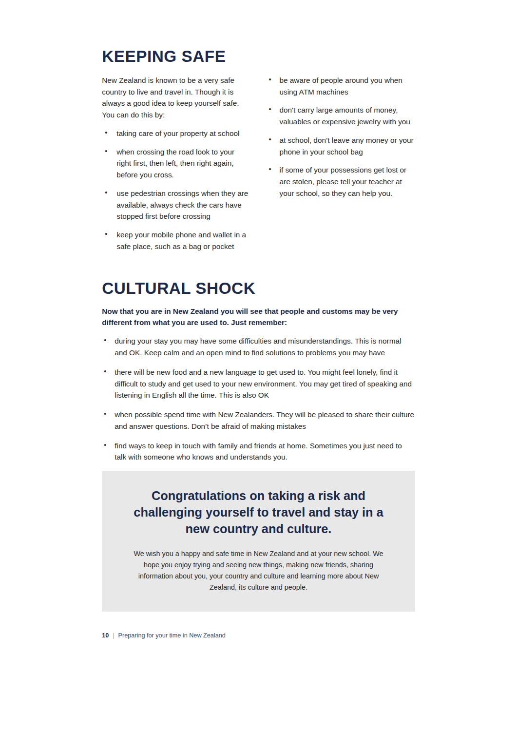KEEPING SAFE
New Zealand is known to be a very safe country to live and travel in. Though it is always a good idea to keep yourself safe. You can do this by:
taking care of your property at school
when crossing the road look to your right first, then left, then right again, before you cross.
use pedestrian crossings when they are available, always check the cars have stopped first before crossing
keep your mobile phone and wallet in a safe place, such as a bag or pocket
be aware of people around you when using ATM machines
don't carry large amounts of money, valuables or expensive jewelry with you
at school, don’t leave any money or your phone in your school bag
if some of your possessions get lost or are stolen, please tell your teacher at your school, so they can help you.
CULTURAL SHOCK
Now that you are in New Zealand you will see that people and customs may be very different from what you are used to. Just remember:
during your stay you may have some difficulties and misunderstandings. This is normal and OK. Keep calm and an open mind to find solutions to problems you may have
there will be new food and a new language to get used to. You might feel lonely, find it difficult to study and get used to your new environment. You may get tired of speaking and listening in English all the time. This is also OK
when possible spend time with New Zealanders. They will be pleased to share their culture and answer questions. Don’t be afraid of making mistakes
find ways to keep in touch with family and friends at home. Sometimes you just need to talk with someone who knows and understands you.
Congratulations on taking a risk and challenging yourself to travel and stay in a new country and culture.
We wish you a happy and safe time in New Zealand and at your new school. We hope you enjoy trying and seeing new things, making new friends, sharing information about you, your country and culture and learning more about New Zealand, its culture and people.
10 | Preparing for your time in New Zealand